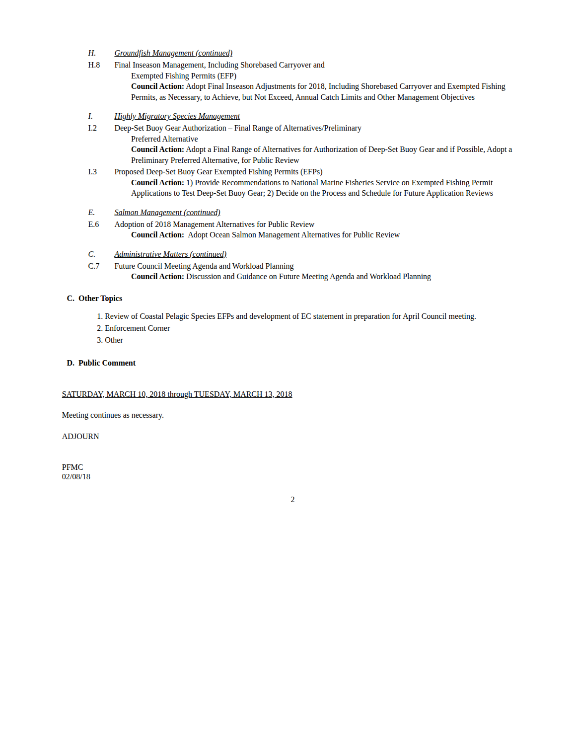H. Groundfish Management (continued)
H.8
Final Inseason Management, Including Shorebased Carryover and Exempted Fishing Permits (EFP) Council Action: Adopt Final Inseason Adjustments for 2018, Including Shorebased Carryover and Exempted Fishing Permits, as Necessary, to Achieve, but Not Exceed, Annual Catch Limits and Other Management Objectives
I. Highly Migratory Species Management
I.2
Deep-Set Buoy Gear Authorization – Final Range of Alternatives/Preliminary Preferred Alternative Council Action: Adopt a Final Range of Alternatives for Authorization of Deep-Set Buoy Gear and if Possible, Adopt a Preliminary Preferred Alternative, for Public Review
I.3
Proposed Deep-Set Buoy Gear Exempted Fishing Permits (EFPs) Council Action: 1) Provide Recommendations to National Marine Fisheries Service on Exempted Fishing Permit Applications to Test Deep-Set Buoy Gear; 2) Decide on the Process and Schedule for Future Application Reviews
E. Salmon Management (continued)
E.6
Adoption of 2018 Management Alternatives for Public Review Council Action: Adopt Ocean Salmon Management Alternatives for Public Review
C. Administrative Matters (continued)
C.7
Future Council Meeting Agenda and Workload Planning Council Action: Discussion and Guidance on Future Meeting Agenda and Workload Planning
C. Other Topics
Review of Coastal Pelagic Species EFPs and development of EC statement in preparation for April Council meeting.
Enforcement Corner
Other
D. Public Comment
SATURDAY, MARCH 10, 2018 through TUESDAY, MARCH 13, 2018
Meeting continues as necessary.
ADJOURN
PFMC
02/08/18
2